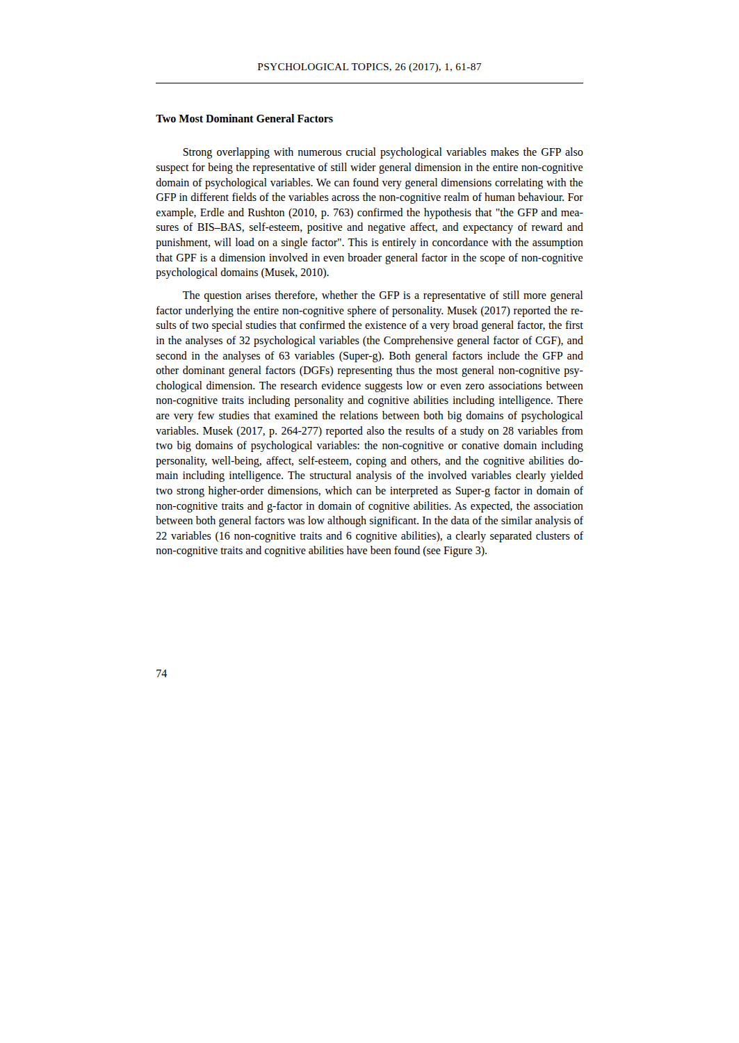PSYCHOLOGICAL TOPICS, 26 (2017), 1, 61-87
Two Most Dominant General Factors
Strong overlapping with numerous crucial psychological variables makes the GFP also suspect for being the representative of still wider general dimension in the entire non-cognitive domain of psychological variables. We can found very general dimensions correlating with the GFP in different fields of the variables across the non-cognitive realm of human behaviour. For example, Erdle and Rushton (2010, p. 763) confirmed the hypothesis that "the GFP and measures of BIS–BAS, self-esteem, positive and negative affect, and expectancy of reward and punishment, will load on a single factor". This is entirely in concordance with the assumption that GPF is a dimension involved in even broader general factor in the scope of non-cognitive psychological domains (Musek, 2010).
The question arises therefore, whether the GFP is a representative of still more general factor underlying the entire non-cognitive sphere of personality. Musek (2017) reported the results of two special studies that confirmed the existence of a very broad general factor, the first in the analyses of 32 psychological variables (the Comprehensive general factor of CGF), and second in the analyses of 63 variables (Super-g). Both general factors include the GFP and other dominant general factors (DGFs) representing thus the most general non-cognitive psychological dimension. The research evidence suggests low or even zero associations between non-cognitive traits including personality and cognitive abilities including intelligence. There are very few studies that examined the relations between both big domains of psychological variables. Musek (2017, p. 264-277) reported also the results of a study on 28 variables from two big domains of psychological variables: the non-cognitive or conative domain including personality, well-being, affect, self-esteem, coping and others, and the cognitive abilities domain including intelligence. The structural analysis of the involved variables clearly yielded two strong higher-order dimensions, which can be interpreted as Super-g factor in domain of non-cognitive traits and g-factor in domain of cognitive abilities. As expected, the association between both general factors was low although significant. In the data of the similar analysis of 22 variables (16 non-cognitive traits and 6 cognitive abilities), a clearly separated clusters of non-cognitive traits and cognitive abilities have been found (see Figure 3).
74